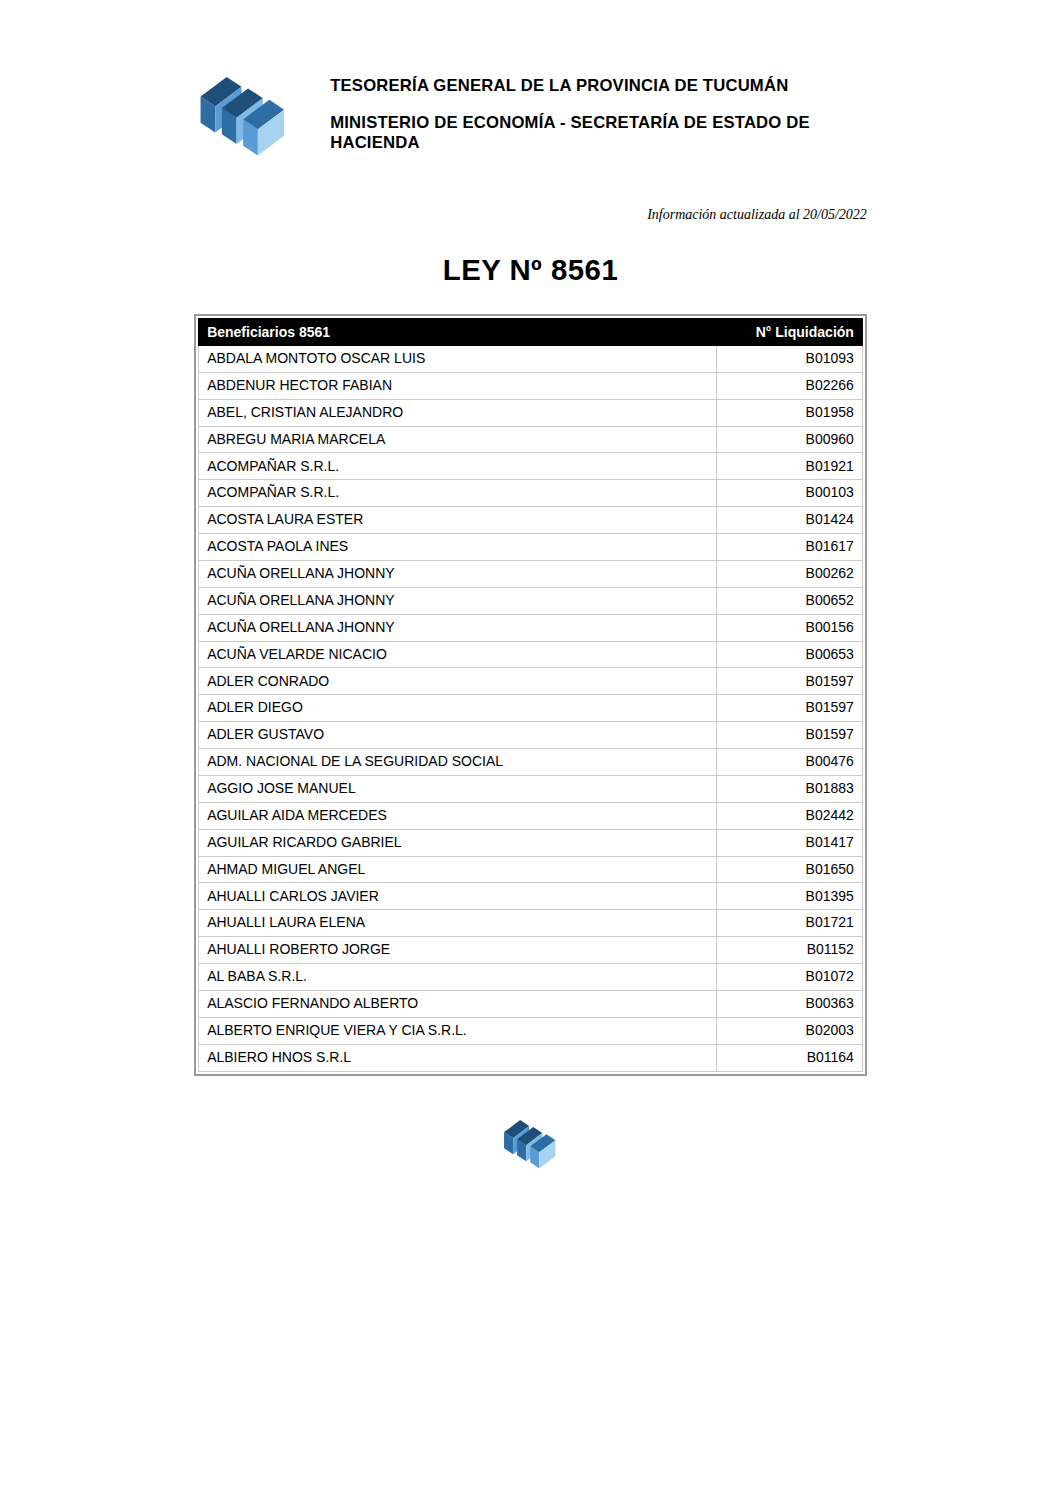TESORERÍA GENERAL DE LA PROVINCIA DE TUCUMÁN
MINISTERIO DE ECONOMÍA - SECRETARÍA DE ESTADO DE HACIENDA
Información actualizada al 20/05/2022
LEY Nº 8561
| Beneficiarios 8561 | N° Liquidación |
| --- | --- |
| ABDALA MONTOTO OSCAR LUIS | B01093 |
| ABDENUR HECTOR FABIAN | B02266 |
| ABEL, CRISTIAN ALEJANDRO | B01958 |
| ABREGU MARIA MARCELA | B00960 |
| ACOMPAÑAR S.R.L. | B01921 |
| ACOMPAÑAR S.R.L. | B00103 |
| ACOSTA LAURA ESTER | B01424 |
| ACOSTA PAOLA INES | B01617 |
| ACUÑA ORELLANA JHONNY | B00262 |
| ACUÑA ORELLANA JHONNY | B00652 |
| ACUÑA ORELLANA JHONNY | B00156 |
| ACUÑA VELARDE NICACIO | B00653 |
| ADLER CONRADO | B01597 |
| ADLER DIEGO | B01597 |
| ADLER GUSTAVO | B01597 |
| ADM. NACIONAL DE LA SEGURIDAD SOCIAL | B00476 |
| AGGIO JOSE MANUEL | B01883 |
| AGUILAR AIDA MERCEDES | B02442 |
| AGUILAR RICARDO GABRIEL | B01417 |
| AHMAD MIGUEL ANGEL | B01650 |
| AHUALLI CARLOS JAVIER | B01395 |
| AHUALLI LAURA ELENA | B01721 |
| AHUALLI ROBERTO JORGE | B01152 |
| AL BABA S.R.L. | B01072 |
| ALASCIO FERNANDO ALBERTO | B00363 |
| ALBERTO ENRIQUE VIERA Y CIA S.R.L. | B02003 |
| ALBIERO HNOS S.R.L | B01164 |